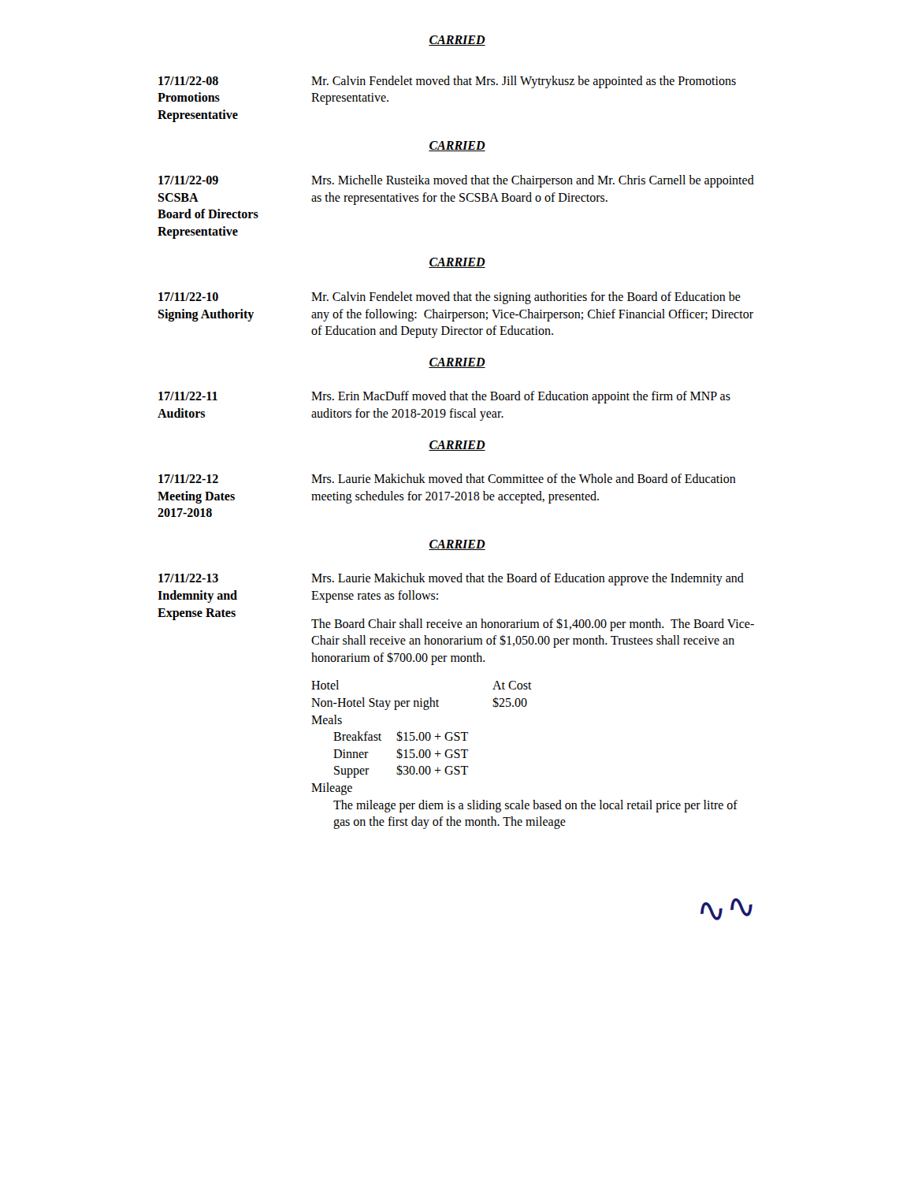CARRIED
17/11/22-08 Promotions
Representative
Mr. Calvin Fendelet moved that Mrs. Jill Wytrykusz be appointed as the Promotions Representative.
CARRIED
17/11/22-09 SCSBA
Board of Directors
Representative
Mrs. Michelle Rusteika moved that the Chairperson and Mr. Chris Carnell be appointed as the representatives for the SCSBA Board o of Directors.
CARRIED
17/11/22-10 Signing Authority
Mr. Calvin Fendelet moved that the signing authorities for the Board of Education be any of the following: Chairperson; Vice-Chairperson; Chief Financial Officer; Director of Education and Deputy Director of Education.
CARRIED
17/11/22-11 Auditors
Mrs. Erin MacDuff moved that the Board of Education appoint the firm of MNP as auditors for the 2018-2019 fiscal year.
CARRIED
17/11/22-12 Meeting Dates
2017-2018
Mrs. Laurie Makichuk moved that Committee of the Whole and Board of Education meeting schedules for 2017-2018 be accepted, presented.
CARRIED
17/11/22-13 Indemnity and
Expense Rates
Mrs. Laurie Makichuk moved that the Board of Education approve the Indemnity and Expense rates as follows:
The Board Chair shall receive an honorarium of $1,400.00 per month. The Board Vice-Chair shall receive an honorarium of $1,050.00 per month. Trustees shall receive an honorarium of $700.00 per month.
Hotel
At Cost
Non-Hotel Stay per night
$25.00
Meals
Breakfast
$15.00 + GST
Dinner
$15.00 + GST
Supper
$30.00 + GST
Mileage
The mileage per diem is a sliding scale based on the local retail price per litre of gas on the first day of the month. The mileage
∿∿